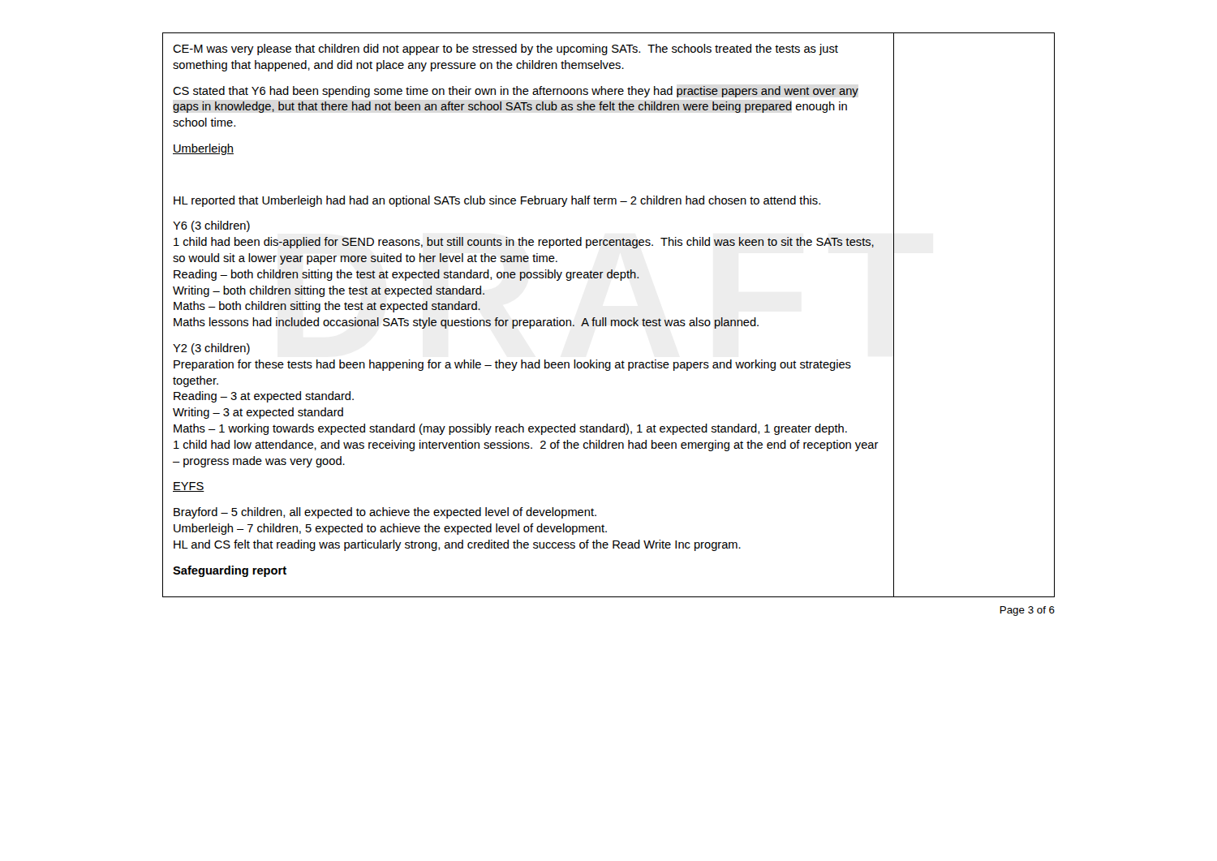DRAFT
| CE-M was very please that children did not appear to be stressed by the upcoming SATs. The schools treated the tests as just something that happened, and did not place any pressure on the children themselves. CS stated that Y6 had been spending some time on their own in the afternoons where they had practise papers and went over any gaps in knowledge, but that there had not been an after school SATs club as she felt the children were being prepared enough in school time. Umberleigh HL reported that Umberleigh had had an optional SATs club since February half term – 2 children had chosen to attend this. Y6 (3 children) 1 child had been dis-applied for SEND reasons, but still counts in the reported percentages. This child was keen to sit the SATs tests, so would sit a lower year paper more suited to her level at the same time. Reading – both children sitting the test at expected standard, one possibly greater depth. Writing – both children sitting the test at expected standard. Maths – both children sitting the test at expected standard. Maths lessons had included occasional SATs style questions for preparation. A full mock test was also planned. Y2 (3 children) Preparation for these tests had been happening for a while – they had been looking at practise papers and working out strategies together. Reading – 3 at expected standard. Writing – 3 at expected standard Maths – 1 working towards expected standard (may possibly reach expected standard), 1 at expected standard, 1 greater depth. 1 child had low attendance, and was receiving intervention sessions. 2 of the children had been emerging at the end of reception year – progress made was very good. EYFS Brayford – 5 children, all expected to achieve the expected level of development. Umberleigh – 7 children, 5 expected to achieve the expected level of development. HL and CS felt that reading was particularly strong, and credited the success of the Read Write Inc program. Safeguarding report | |
Page 3 of 6